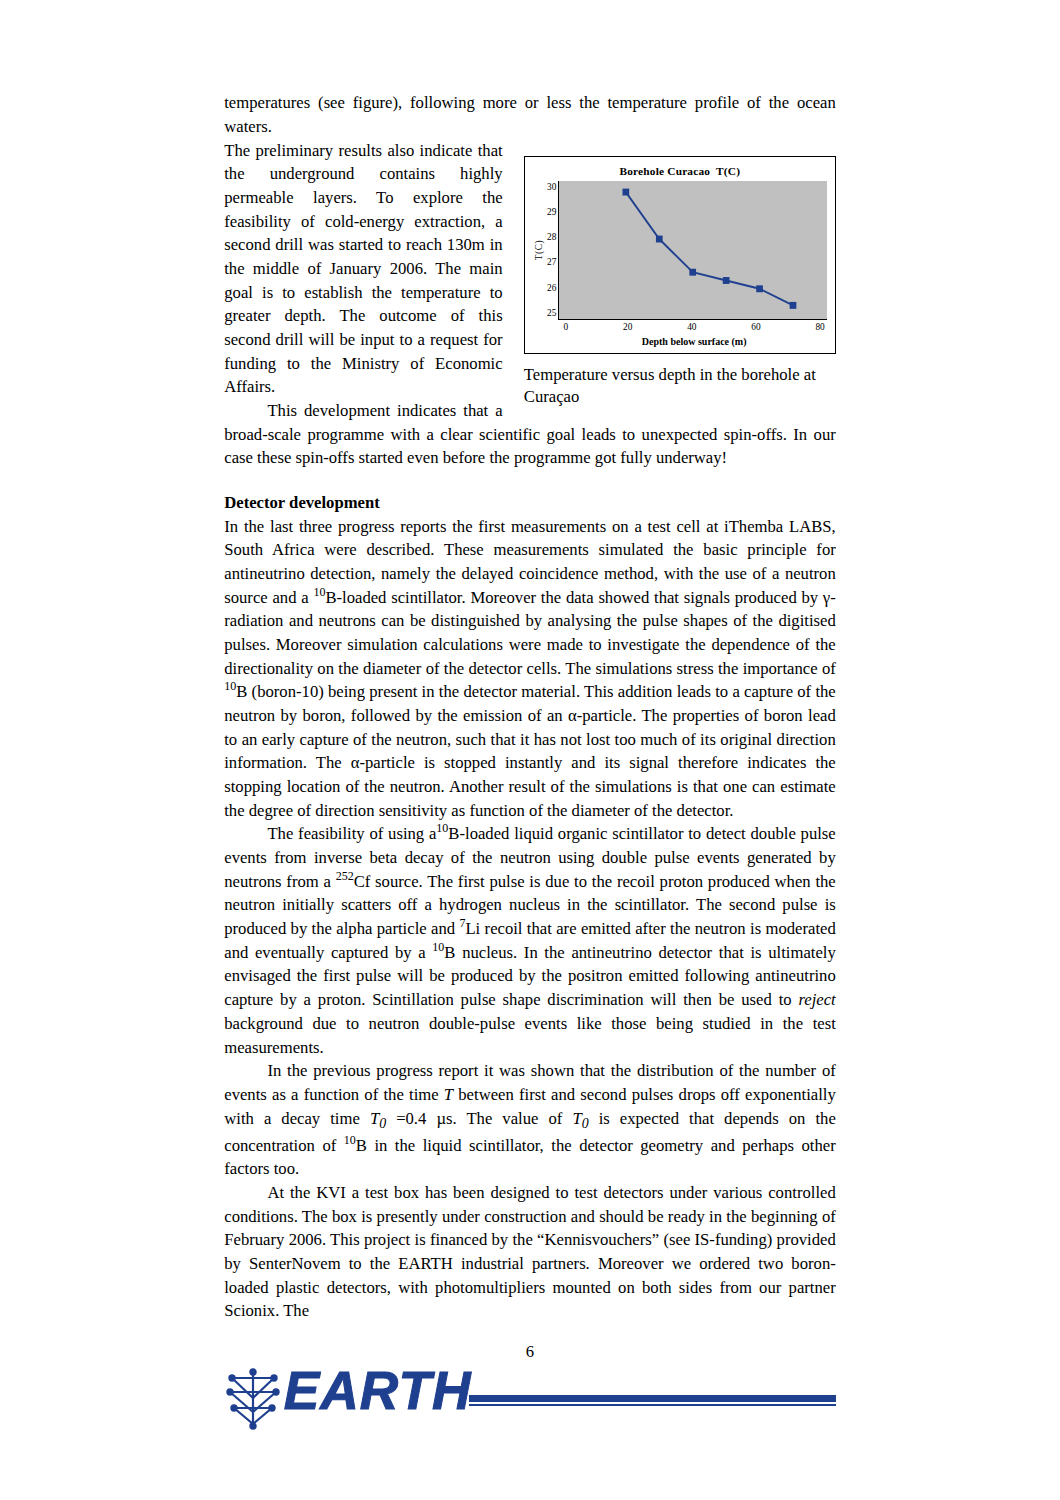temperatures (see figure), following more or less the temperature profile of the ocean waters.
Borehole Curacao T(C)
T(C)
30 29 28 27 26 25
020406080
Depth below surface (m)
Temperature versus depth in the borehole at Curaçao
The preliminary results also indicate that the underground contains highly permeable layers. To explore the feasibility of cold-energy extraction, a second drill was started to reach 130m in the middle of January 2006. The main goal is to establish the temperature to greater depth. The outcome of this second drill will be input to a request for funding to the Ministry of Economic Affairs.
This development indicates that a broad-scale programme with a clear scientific goal leads to unexpected spin-offs. In our case these spin-offs started even before the programme got fully underway!
Detector development
In the last three progress reports the first measurements on a test cell at iThemba LABS, South Africa were described. These measurements simulated the basic principle for antineutrino detection, namely the delayed coincidence method, with the use of a neutron source and a 10B-loaded scintillator. Moreover the data showed that signals produced by γ-radiation and neutrons can be distinguished by analysing the pulse shapes of the digitised pulses. Moreover simulation calculations were made to investigate the dependence of the directionality on the diameter of the detector cells. The simulations stress the importance of 10B (boron-10) being present in the detector material. This addition leads to a capture of the neutron by boron, followed by the emission of an α-particle. The properties of boron lead to an early capture of the neutron, such that it has not lost too much of its original direction information. The α-particle is stopped instantly and its signal therefore indicates the stopping location of the neutron. Another result of the simulations is that one can estimate the degree of direction sensitivity as function of the diameter of the detector.
The feasibility of using a10B-loaded liquid organic scintillator to detect double pulse events from inverse beta decay of the neutron using double pulse events generated by neutrons from a 252Cf source. The first pulse is due to the recoil proton produced when the neutron initially scatters off a hydrogen nucleus in the scintillator. The second pulse is produced by the alpha particle and 7Li recoil that are emitted after the neutron is moderated and eventually captured by a 10B nucleus. In the antineutrino detector that is ultimately envisaged the first pulse will be produced by the positron emitted following antineutrino capture by a proton. Scintillation pulse shape discrimination will then be used to reject background due to neutron double-pulse events like those being studied in the test measurements.
In the previous progress report it was shown that the distribution of the number of events as a function of the time T between first and second pulses drops off exponentially with a decay time T0 =0.4 µs. The value of T0 is expected that depends on the concentration of 10B in the liquid scintillator, the detector geometry and perhaps other factors too.
At the KVI a test box has been designed to test detectors under various controlled conditions. The box is presently under construction and should be ready in the beginning of February 2006. This project is financed by the “Kennisvouchers” (see IS-funding) provided by SenterNovem to the EARTH industrial partners. Moreover we ordered two boron-loaded plastic detectors, with photomultipliers mounted on both sides from our partner Scionix. The
6
EARTH